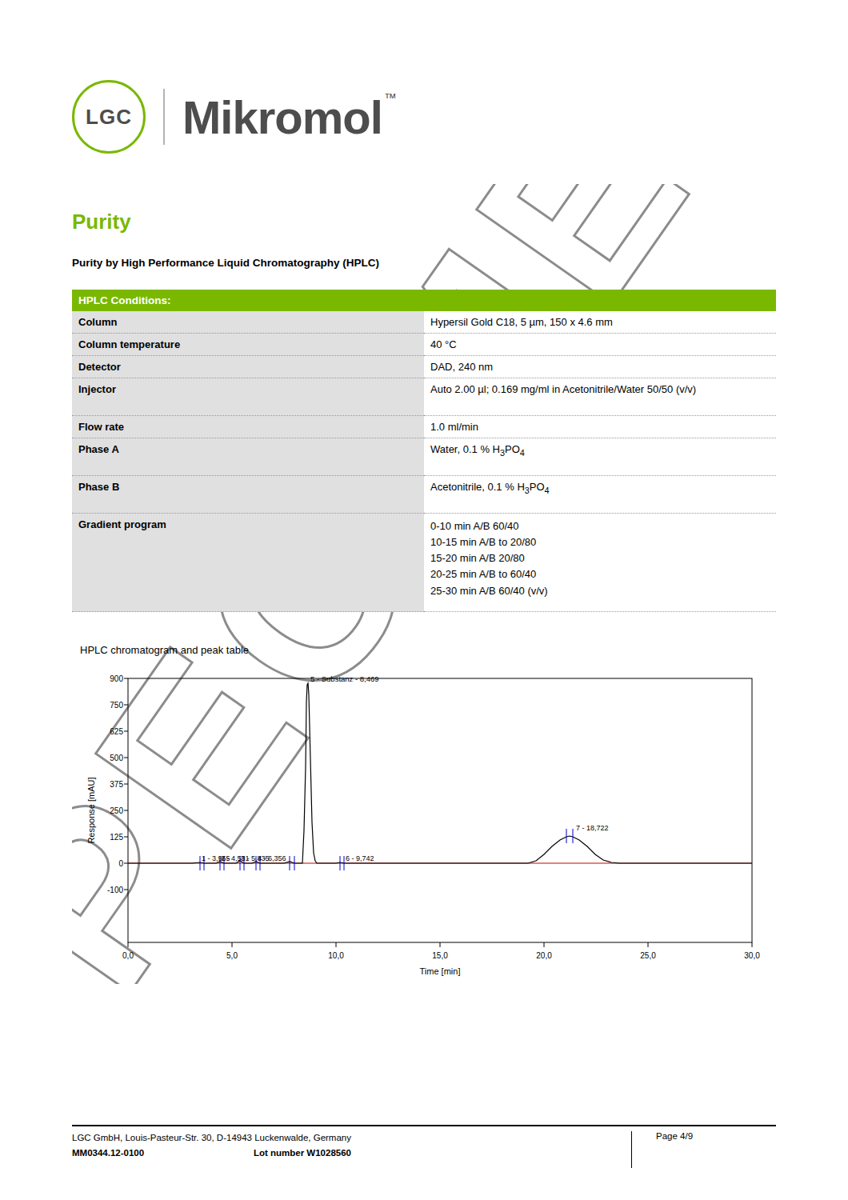SPECIMEN
LGC
Mikromol™
Purity
Purity by High Performance Liquid Chromatography (HPLC)
| HPLC Conditions: |
| --- |
| Column | Hypersil Gold C18, 5 µm, 150 x 4.6 mm |
| Column temperature | 40 °C |
| Detector | DAD, 240 nm |
| Injector | Auto 2.00 µl; 0.169 mg/ml in Acetonitrile/Water 50/50 (v/v) |
| Flow rate | 1.0 ml/min |
| Phase A | Water, 0.1 % H 3 PO 4 |
| Phase B | Acetonitrile, 0.1 % H 3 PO 4 |
| Gradient program | 0-10 min A/B 60/40 10-15 min A/B to 20/80 15-20 min A/B 20/80 20-25 min A/B to 60/40 25-30 min A/B 60/40 (v/v) |
HPLC chromatogram and peak table
Response [mAU] 900 750 625 500 375 250 125 0 -100 0,0 5,0 10,0 15,0 20,0 25,0 30,0 Time [min] 5 - Substanz - 8,469 1 - 3,965 2 - 4,581 3 - 5,835 4 - 6,356 6 - 9,742 7 - 18,722
LGC GmbH, Louis-Pasteur-Str. 30, D-14943 Luckenwalde, Germany
MM0344.12-0100 Lot number W1028560
Page 4/9